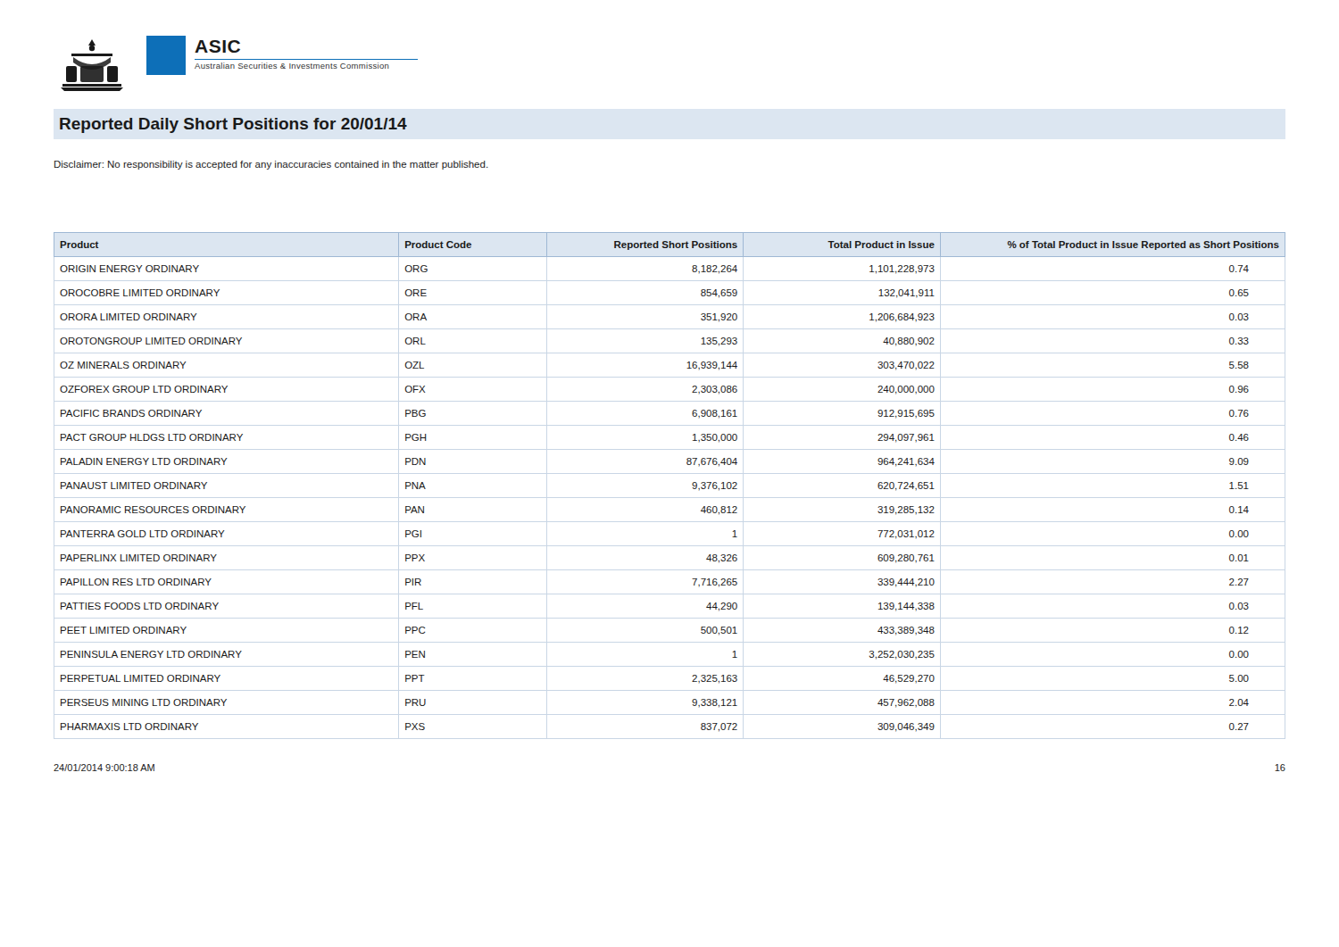ASIC
Australian Securities & Investments Commission
Reported Daily Short Positions for 20/01/14
Disclaimer: No responsibility is accepted for any inaccuracies contained in the matter published.
| Product | Product Code | Reported Short Positions | Total Product in Issue | % of Total Product in Issue Reported as Short Positions |
| --- | --- | --- | --- | --- |
| ORIGIN ENERGY ORDINARY | ORG | 8,182,264 | 1,101,228,973 | 0.74 |
| OROCOBRE LIMITED ORDINARY | ORE | 854,659 | 132,041,911 | 0.65 |
| ORORA LIMITED ORDINARY | ORA | 351,920 | 1,206,684,923 | 0.03 |
| OROTONGROUP LIMITED ORDINARY | ORL | 135,293 | 40,880,902 | 0.33 |
| OZ MINERALS ORDINARY | OZL | 16,939,144 | 303,470,022 | 5.58 |
| OZFOREX GROUP LTD ORDINARY | OFX | 2,303,086 | 240,000,000 | 0.96 |
| PACIFIC BRANDS ORDINARY | PBG | 6,908,161 | 912,915,695 | 0.76 |
| PACT GROUP HLDGS LTD ORDINARY | PGH | 1,350,000 | 294,097,961 | 0.46 |
| PALADIN ENERGY LTD ORDINARY | PDN | 87,676,404 | 964,241,634 | 9.09 |
| PANAUST LIMITED ORDINARY | PNA | 9,376,102 | 620,724,651 | 1.51 |
| PANORAMIC RESOURCES ORDINARY | PAN | 460,812 | 319,285,132 | 0.14 |
| PANTERRA GOLD LTD ORDINARY | PGI | 1 | 772,031,012 | 0.00 |
| PAPERLINX LIMITED ORDINARY | PPX | 48,326 | 609,280,761 | 0.01 |
| PAPILLON RES LTD ORDINARY | PIR | 7,716,265 | 339,444,210 | 2.27 |
| PATTIES FOODS LTD ORDINARY | PFL | 44,290 | 139,144,338 | 0.03 |
| PEET LIMITED ORDINARY | PPC | 500,501 | 433,389,348 | 0.12 |
| PENINSULA ENERGY LTD ORDINARY | PEN | 1 | 3,252,030,235 | 0.00 |
| PERPETUAL LIMITED ORDINARY | PPT | 2,325,163 | 46,529,270 | 5.00 |
| PERSEUS MINING LTD ORDINARY | PRU | 9,338,121 | 457,962,088 | 2.04 |
| PHARMAXIS LTD ORDINARY | PXS | 837,072 | 309,046,349 | 0.27 |
24/01/2014 9:00:18 AM
16